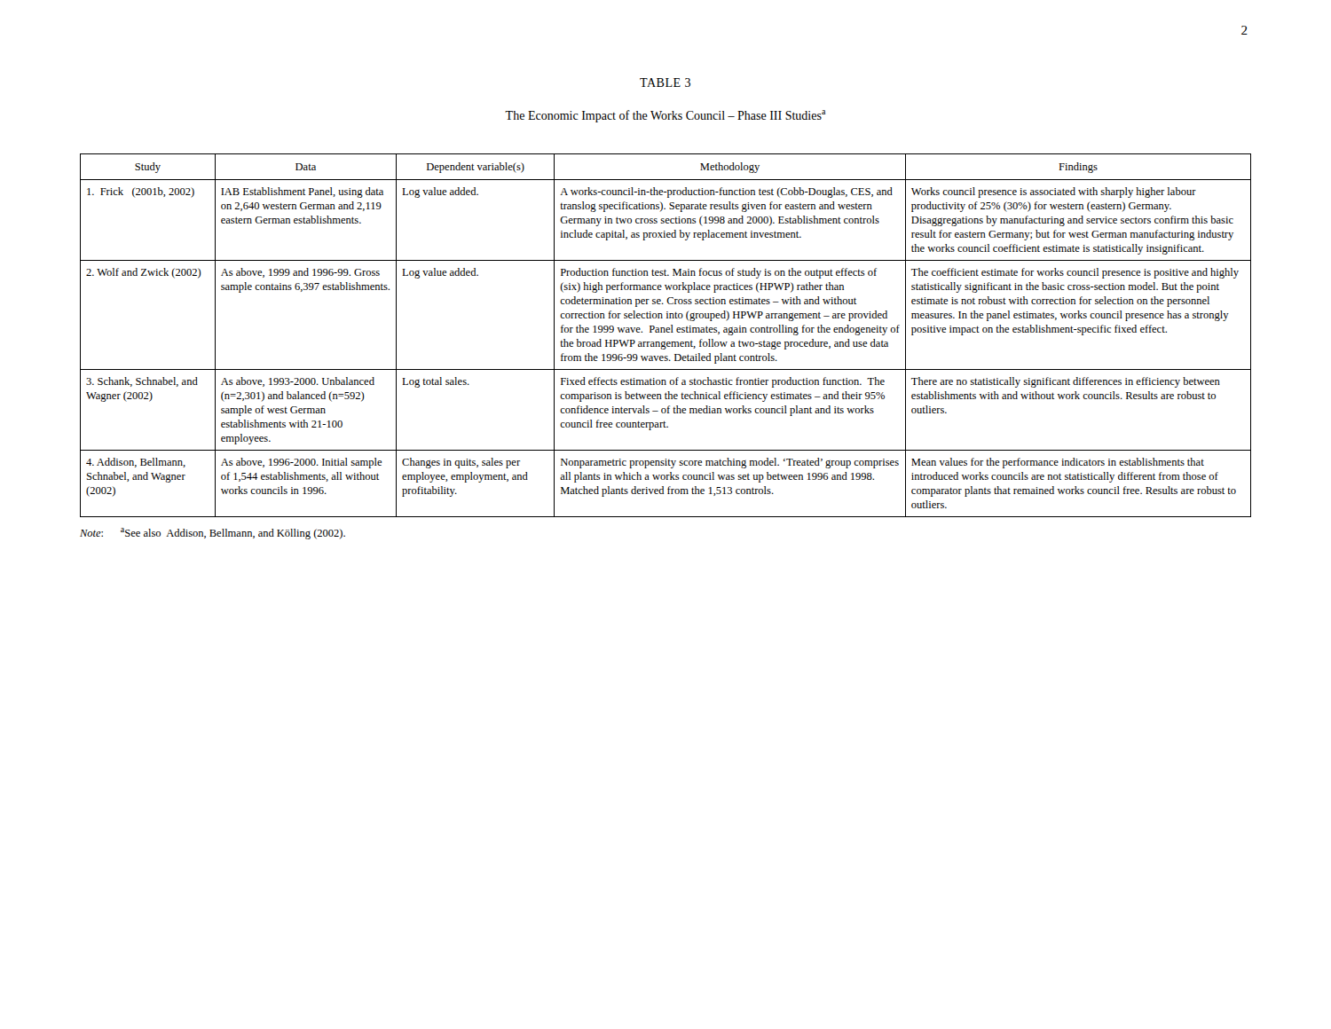2
TABLE 3
The Economic Impact of the Works Council – Phase III Studiesa
| Study | Data | Dependent variable(s) | Methodology | Findings |
| --- | --- | --- | --- | --- |
| 1. Frick (2001b, 2002) | IAB Establishment Panel, using data on 2,640 western German and 2,119 eastern German establishments. | Log value added. | A works-council-in-the-production-function test (Cobb-Douglas, CES, and translog specifications). Separate results given for eastern and western Germany in two cross sections (1998 and 2000). Establishment controls include capital, as proxied by replacement investment. | Works council presence is associated with sharply higher labour productivity of 25% (30%) for western (eastern) Germany. Disaggregations by manufacturing and service sectors confirm this basic result for eastern Germany; but for west German manufacturing industry the works council coefficient estimate is statistically insignificant. |
| 2. Wolf and Zwick (2002) | As above, 1999 and 1996-99. Gross sample contains 6,397 establishments. | Log value added. | Production function test. Main focus of study is on the output effects of (six) high performance workplace practices (HPWP) rather than codetermination per se. Cross section estimates – with and without correction for selection into (grouped) HPWP arrangement – are provided for the 1999 wave. Panel estimates, again controlling for the endogeneity of the broad HPWP arrangement, follow a two-stage procedure, and use data from the 1996-99 waves. Detailed plant controls. | The coefficient estimate for works council presence is positive and highly statistically significant in the basic cross-section model. But the point estimate is not robust with correction for selection on the personnel measures. In the panel estimates, works council presence has a strongly positive impact on the establishment-specific fixed effect. |
| 3. Schank, Schnabel, and Wagner (2002) | As above, 1993-2000. Unbalanced (n=2,301) and balanced (n=592) sample of west German establishments with 21-100 employees. | Log total sales. | Fixed effects estimation of a stochastic frontier production function. The comparison is between the technical efficiency estimates – and their 95% confidence intervals – of the median works council plant and its works council free counterpart. | There are no statistically significant differences in efficiency between establishments with and without work councils. Results are robust to outliers. |
| 4. Addison, Bellmann, Schnabel, and Wagner (2002) | As above, 1996-2000. Initial sample of 1,544 establishments, all without works councils in 1996. | Changes in quits, sales per employee, employment, and profitability. | Nonparametric propensity score matching model. ‘Treated’ group comprises all plants in which a works council was set up between 1996 and 1998. Matched plants derived from the 1,513 controls. | Mean values for the performance indicators in establishments that introduced works councils are not statistically different from those of comparator plants that remained works council free. Results are robust to outliers. |
Note: aSee also Addison, Bellmann, and Kölling (2002).